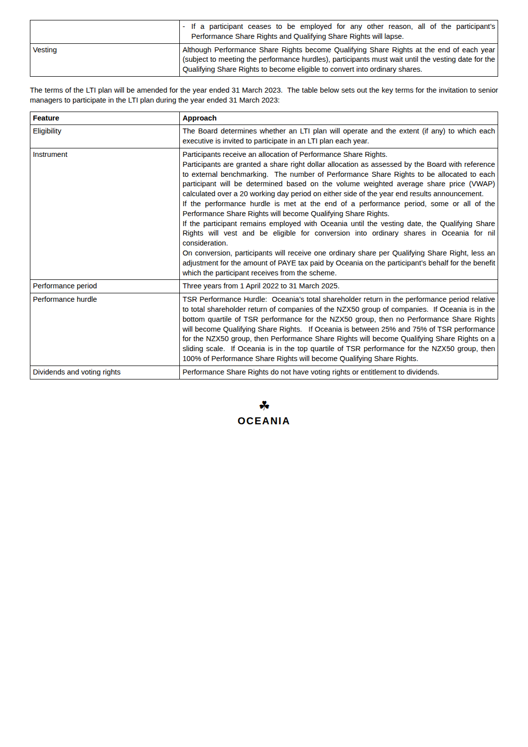| | If a participant ceases to be employed for any other reason, all of the participant’s Performance Share Rights and Qualifying Share Rights will lapse. |
| Vesting | Although Performance Share Rights become Qualifying Share Rights at the end of each year (subject to meeting the performance hurdles), participants must wait until the vesting date for the Qualifying Share Rights to become eligible to convert into ordinary shares. |
The terms of the LTI plan will be amended for the year ended 31 March 2023. The table below sets out the key terms for the invitation to senior managers to participate in the LTI plan during the year ended 31 March 2023:
| Feature | Approach |
| --- | --- |
| Eligibility | The Board determines whether an LTI plan will operate and the extent (if any) to which each executive is invited to participate in an LTI plan each year. |
| Instrument | Participants receive an allocation of Performance Share Rights. Participants are granted a share right dollar allocation as assessed by the Board with reference to external benchmarking. The number of Performance Share Rights to be allocated to each participant will be determined based on the volume weighted average share price (VWAP) calculated over a 20 working day period on either side of the year end results announcement. If the performance hurdle is met at the end of a performance period, some or all of the Performance Share Rights will become Qualifying Share Rights. If the participant remains employed with Oceania until the vesting date, the Qualifying Share Rights will vest and be eligible for conversion into ordinary shares in Oceania for nil consideration. On conversion, participants will receive one ordinary share per Qualifying Share Right, less an adjustment for the amount of PAYE tax paid by Oceania on the participant’s behalf for the benefit which the participant receives from the scheme. |
| Performance period | Three years from 1 April 2022 to 31 March 2025. |
| Performance hurdle | TSR Performance Hurdle: Oceania’s total shareholder return in the performance period relative to total shareholder return of companies of the NZX50 group of companies. If Oceania is in the bottom quartile of TSR performance for the NZX50 group, then no Performance Share Rights will become Qualifying Share Rights. If Oceania is between 25% and 75% of TSR performance for the NZX50 group, then Performance Share Rights will become Qualifying Share Rights on a sliding scale. If Oceania is in the top quartile of TSR performance for the NZX50 group, then 100% of Performance Share Rights will become Qualifying Share Rights. |
| Dividends and voting rights | Performance Share Rights do not have voting rights or entitlement to dividends. |
☘
OCEANIA